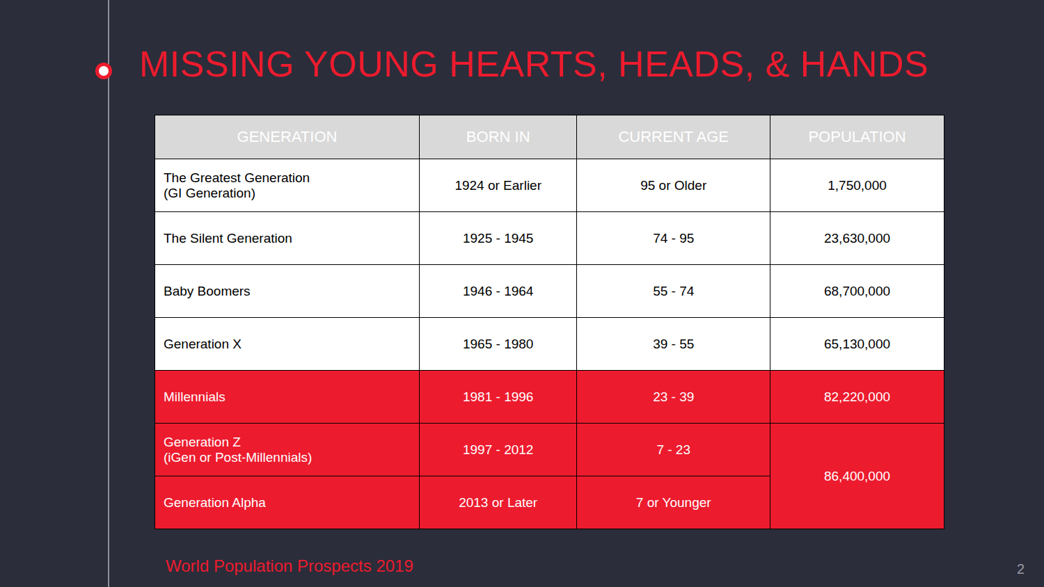MISSING YOUNG HEARTS, HEADS, & HANDS
| GENERATION | BORN IN | CURRENT AGE | POPULATION |
| --- | --- | --- | --- |
| The Greatest Generation (GI Generation) | 1924 or Earlier | 95 or Older | 1,750,000 |
| The Silent Generation | 1925 - 1945 | 74 - 95 | 23,630,000 |
| Baby Boomers | 1946 - 1964 | 55 - 74 | 68,700,000 |
| Generation X | 1965 - 1980 | 39 - 55 | 65,130,000 |
| Millennials | 1981 - 1996 | 23 - 39 | 82,220,000 |
| Generation Z (iGen or Post-Millennials) | 1997 - 2012 | 7 - 23 | 86,400,000 |
| Generation Alpha | 2013 or Later | 7 or Younger |
World Population Prospects 2019
2